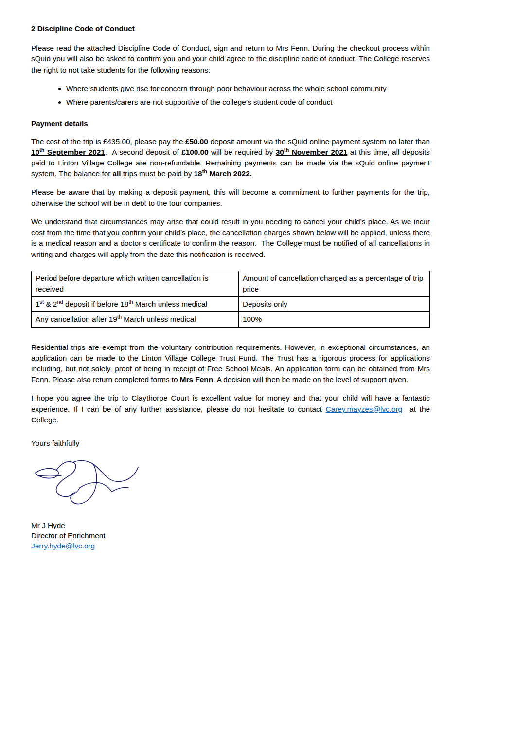2 Discipline Code of Conduct
Please read the attached Discipline Code of Conduct, sign and return to Mrs Fenn. During the checkout process within sQuid you will also be asked to confirm you and your child agree to the discipline code of conduct. The College reserves the right to not take students for the following reasons:
Where students give rise for concern through poor behaviour across the whole school community
Where parents/carers are not supportive of the college’s student code of conduct
Payment details
The cost of the trip is £435.00, please pay the £50.00 deposit amount via the sQuid online payment system no later than 10th September 2021. A second deposit of £100.00 will be required by 30th November 2021 at this time, all deposits paid to Linton Village College are non-refundable. Remaining payments can be made via the sQuid online payment system. The balance for all trips must be paid by 18th March 2022.
Please be aware that by making a deposit payment, this will become a commitment to further payments for the trip, otherwise the school will be in debt to the tour companies.
We understand that circumstances may arise that could result in you needing to cancel your child’s place. As we incur cost from the time that you confirm your child’s place, the cancellation charges shown below will be applied, unless there is a medical reason and a doctor’s certificate to confirm the reason. The College must be notified of all cancellations in writing and charges will apply from the date this notification is received.
| Period before departure which written cancellation is received | Amount of cancellation charged as a percentage of trip price |
| 1 st & 2 nd deposit if before 18 th March unless medical | Deposits only |
| Any cancellation after 19 th March unless medical | 100% |
Residential trips are exempt from the voluntary contribution requirements. However, in exceptional circumstances, an application can be made to the Linton Village College Trust Fund. The Trust has a rigorous process for applications including, but not solely, proof of being in receipt of Free School Meals. An application form can be obtained from Mrs Fenn. Please also return completed forms to Mrs Fenn. A decision will then be made on the level of support given.
I hope you agree the trip to Claythorpe Court is excellent value for money and that your child will have a fantastic experience. If I can be of any further assistance, please do not hesitate to contact Carey.mayzes@lvc.org at the College.
Yours faithfully
Mr J Hyde
Director of Enrichment
Jerry.hyde@lvc.org